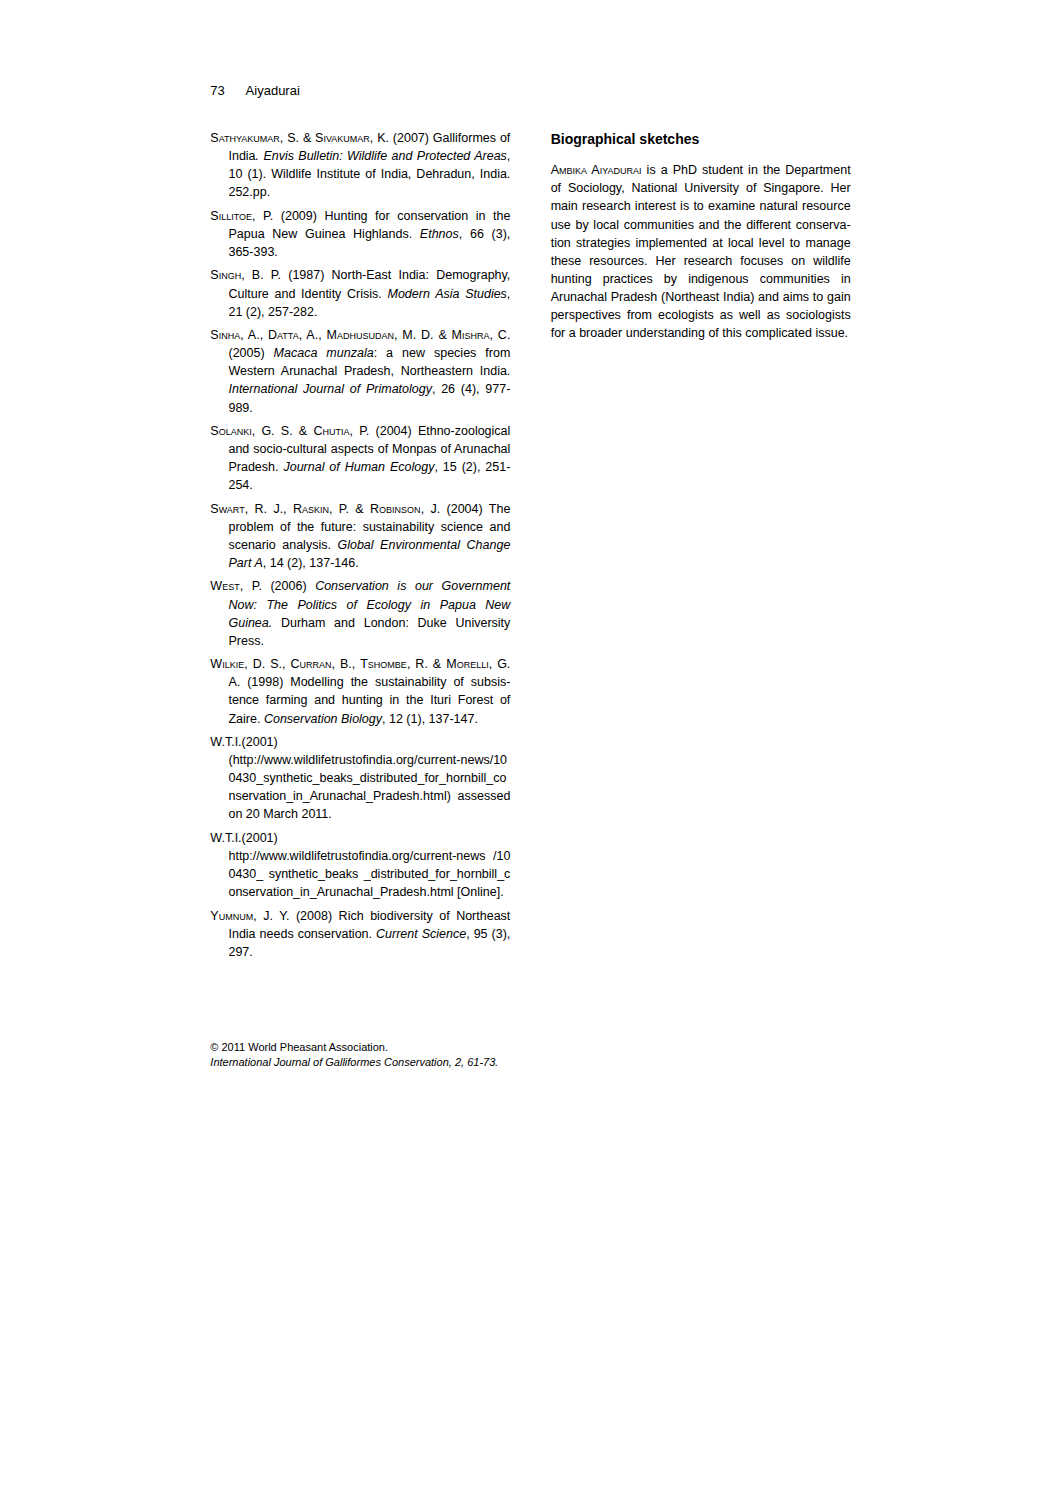73 Aiyadurai
Sathyakumar, S. & Sivakumar, K. (2007) Galliformes of India. Envis Bulletin: Wildlife and Protected Areas, 10 (1). Wildlife Institute of India, Dehradun, India. 252.pp.
Sillitoe, P. (2009) Hunting for conservation in the Papua New Guinea Highlands. Ethnos, 66 (3), 365-393.
Singh, B. P. (1987) North-East India: Demography, Culture and Identity Crisis. Modern Asia Studies, 21 (2), 257-282.
Sinha, A., Datta, A., Madhusudan, M. D. & Mishra, C. (2005) Macaca munzala: a new species from Western Arunachal Pradesh, Northeastern India. International Journal of Primatology, 26 (4), 977-989.
Solanki, G. S. & Chutia, P. (2004) Ethno-zoological and socio-cultural aspects of Monpas of Arunachal Pradesh. Journal of Human Ecology, 15 (2), 251-254.
Swart, R. J., Raskin, P. & Robinson, J. (2004) The problem of the future: sustainability science and scenario analysis. Global Environmental Change Part A, 14 (2), 137-146.
West, P. (2006) Conservation is our Government Now: The Politics of Ecology in Papua New Guinea. Durham and London: Duke University Press.
Wilkie, D. S., Curran, B., Tshombe, R. & Morelli, G. A. (1998) Modelling the sustainability of subsistence farming and hunting in the Ituri Forest of Zaire. Conservation Biology, 12 (1), 137-147.
W.T.I.(2001)
(http://www.wildlifetrustofindia.org/current-news/100430_synthetic_beaks_distributed_for_hornbill_conservation_in_Arunachal_Pradesh.html) assessed on 20 March 2011.
W.T.I.(2001)
http://www.wildlifetrustofindia.org/current-news /100430_ synthetic_beaks _distributed_for_hornbill_conservation_in_Arunachal_Pradesh.html [Online].
Yumnum, J. Y. (2008) Rich biodiversity of Northeast India needs conservation. Current Science, 95 (3), 297.
Biographical sketches
Ambika Aiyadurai is a PhD student in the Department of Sociology, National University of Singapore. Her main research interest is to examine natural resource use by local communities and the different conservation strategies implemented at local level to manage these resources. Her research focuses on wildlife hunting practices by indigenous communities in Arunachal Pradesh (Northeast India) and aims to gain perspectives from ecologists as well as sociologists for a broader understanding of this complicated issue.
© 2011 World Pheasant Association.
International Journal of Galliformes Conservation, 2, 61-73.